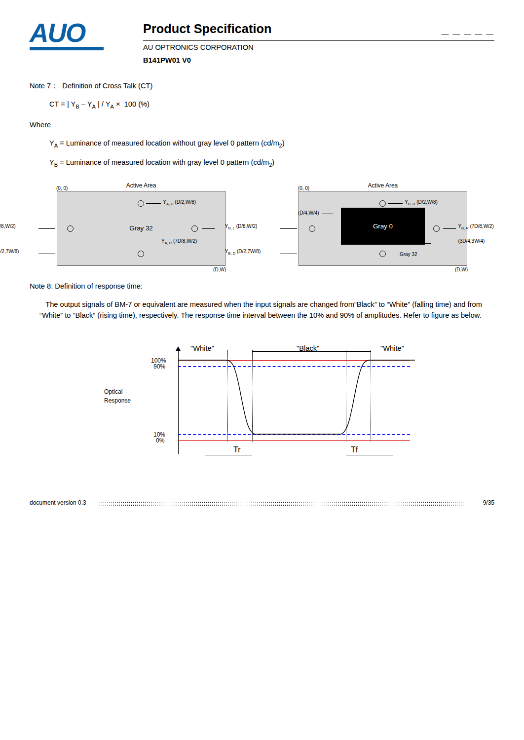AUO
Product Specification
AU OPTRONICS CORPORATION
B141PW01 V0
— — — — —
Note 7： Definition of Cross Talk (CT)
CT = | YB – YA | / YA × 100 (%)
Where
YA = Luminance of measured location without gray level 0 pattern (cd/m2)
YB = Luminance of measured location with gray level 0 pattern (cd/m2)
Active Area
(0, 0) (D,W) Gray 32 YA, U (D/2,W/8) YA, L (D/8,W/2) YA, R (7D/8,W/2) YA, D (D/2,7W/8)
Active Area
(0, 0) (D,W)
Gray 0
YB, U (D/2,W/8) (D/4,W/4) YB, L (D/8,W/2) YB, R (7D/8,W/2) (3D/4,3W/4) YB, D (D/2,7W/8) Gray 32
Note 8: Definition of response time:
The output signals of BM-7 or equivalent are measured when the input signals are changed from“Black” to “White” (falling time) and from “White” to “Black” (rising time), respectively. The response time interval between the 10% and 90% of amplitudes. Refer to figure as below.
Optical
Response
100%
90%
10%
0%
"White"
"Black"
"White"
Tr
Tf
document version 0.3 9/35